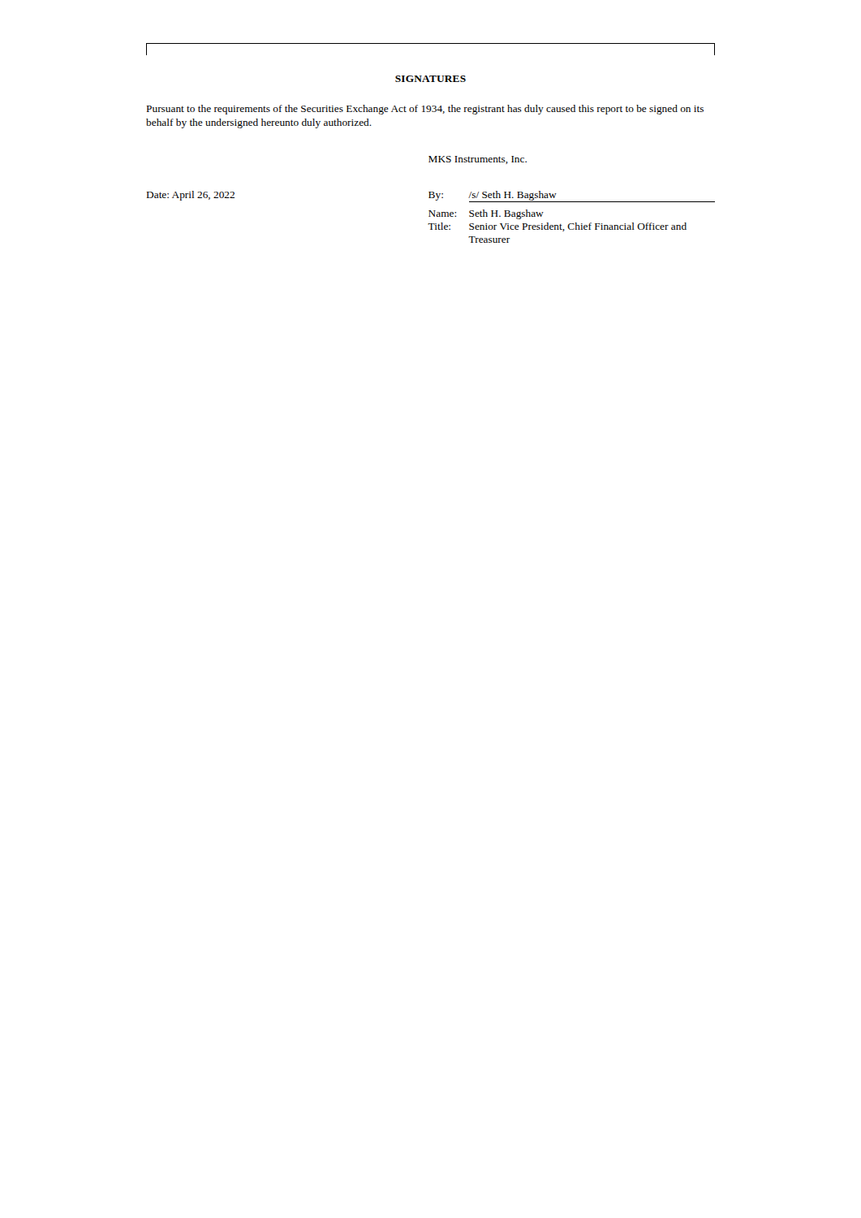SIGNATURES
Pursuant to the requirements of the Securities Exchange Act of 1934, the registrant has duly caused this report to be signed on its behalf by the undersigned hereunto duly authorized.
MKS Instruments, Inc.
| Date: April 26, 2022 | By: | /s/ Seth H. Bagshaw |
| | Name: | Seth H. Bagshaw |
| | Title: | Senior Vice President, Chief Financial Officer and Treasurer |